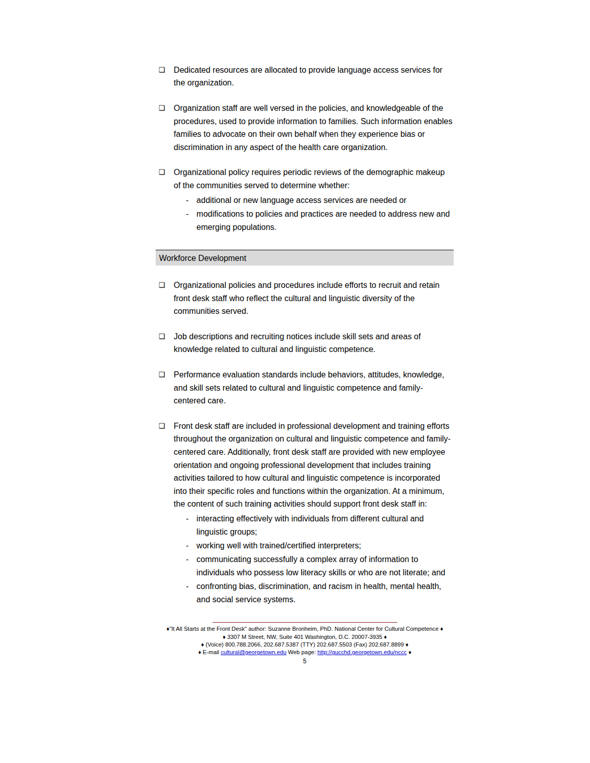Dedicated resources are allocated to provide language access services for the organization.
Organization staff are well versed in the policies, and knowledgeable of the procedures, used to provide information to families. Such information enables families to advocate on their own behalf when they experience bias or discrimination in any aspect of the health care organization.
Organizational policy requires periodic reviews of the demographic makeup of the communities served to determine whether:
additional or new language access services are needed or
modifications to policies and practices are needed to address new and emerging populations.
Workforce Development
Organizational policies and procedures include efforts to recruit and retain front desk staff who reflect the cultural and linguistic diversity of the communities served.
Job descriptions and recruiting notices include skill sets and areas of knowledge related to cultural and linguistic competence.
Performance evaluation standards include behaviors, attitudes, knowledge, and skill sets related to cultural and linguistic competence and family-centered care.
Front desk staff are included in professional development and training efforts throughout the organization on cultural and linguistic competence and family-centered care. Additionally, front desk staff are provided with new employee orientation and ongoing professional development that includes training activities tailored to how cultural and linguistic competence is incorporated into their specific roles and functions within the organization. At a minimum, the content of such training activities should support front desk staff in:
interacting effectively with individuals from different cultural and linguistic groups;
working well with trained/certified interpreters;
communicating successfully a complex array of information to individuals who possess low literacy skills or who are not literate; and
confronting bias, discrimination, and racism in health, mental health, and social service systems.
♦"It All Starts at the Front Desk" author: Suzanne Bronheim, PhD. National Center for Cultural Competence ♦
♦ 3307 M Street, NW, Suite 401 Washington, D.C. 20007-3935 ♦
♦ (Voice) 800.788.2066, 202.687.5387 (TTY) 202.687.5503 (Fax) 202.687.8899 ♦
♦ E-mail cultural@georgetown.edu Web page: http://gucchd.georgetown.edu/nccc ♦
5